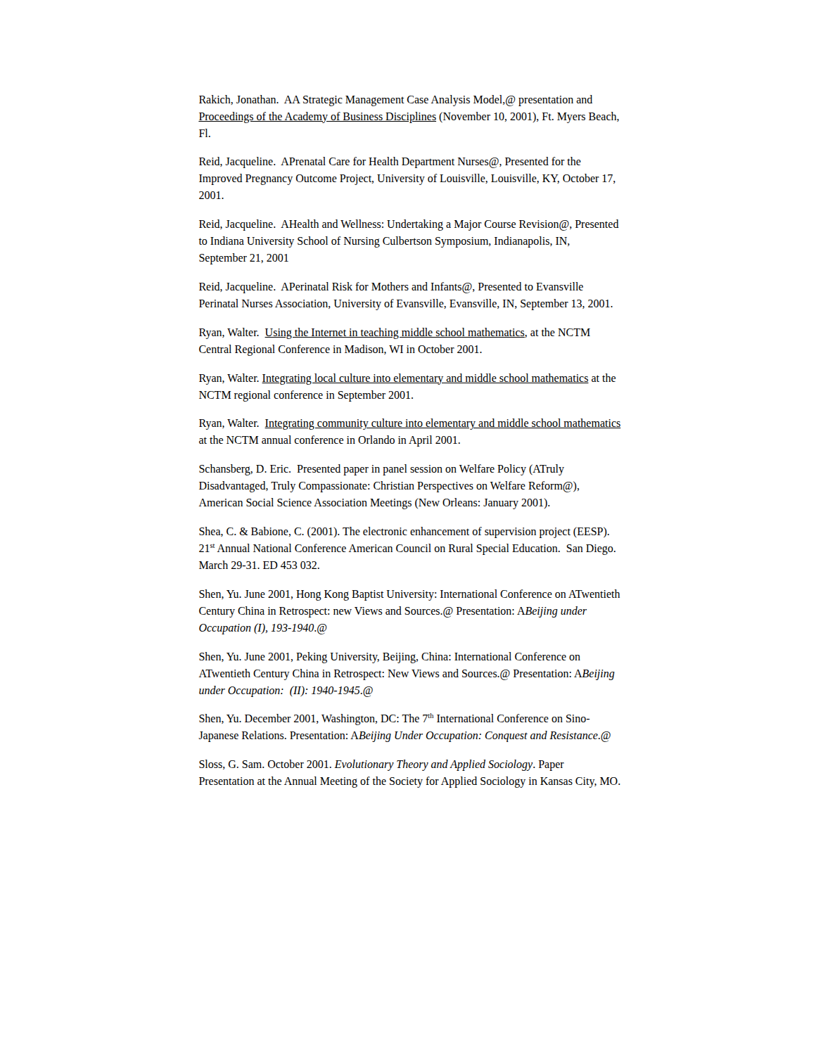Rakich, Jonathan. AA Strategic Management Case Analysis Model,@ presentation and Proceedings of the Academy of Business Disciplines (November 10, 2001), Ft. Myers Beach, Fl.
Reid, Jacqueline. APrenatal Care for Health Department Nurses@, Presented for the Improved Pregnancy Outcome Project, University of Louisville, Louisville, KY, October 17, 2001.
Reid, Jacqueline. AHealth and Wellness: Undertaking a Major Course Revision@, Presented to Indiana University School of Nursing Culbertson Symposium, Indianapolis, IN, September 21, 2001
Reid, Jacqueline. APerinatal Risk for Mothers and Infants@, Presented to Evansville Perinatal Nurses Association, University of Evansville, Evansville, IN, September 13, 2001.
Ryan, Walter. Using the Internet in teaching middle school mathematics, at the NCTM Central Regional Conference in Madison, WI in October 2001.
Ryan, Walter. Integrating local culture into elementary and middle school mathematics at the NCTM regional conference in September 2001.
Ryan, Walter. Integrating community culture into elementary and middle school mathematics at the NCTM annual conference in Orlando in April 2001.
Schansberg, D. Eric. Presented paper in panel session on Welfare Policy (ATruly Disadvantaged, Truly Compassionate: Christian Perspectives on Welfare Reform@), American Social Science Association Meetings (New Orleans: January 2001).
Shea, C. & Babione, C. (2001). The electronic enhancement of supervision project (EESP). 21st Annual National Conference American Council on Rural Special Education. San Diego. March 29-31. ED 453 032.
Shen, Yu. June 2001, Hong Kong Baptist University: International Conference on ATwentieth Century China in Retrospect: new Views and Sources.@ Presentation: ABeijing under Occupation (I), 193-1940.@
Shen, Yu. June 2001, Peking University, Beijing, China: International Conference on ATwentieth Century China in Retrospect: New Views and Sources.@ Presentation: ABeijing under Occupation: (II): 1940-1945.@
Shen, Yu. December 2001, Washington, DC: The 7th International Conference on Sino-Japanese Relations. Presentation: ABeijing Under Occupation: Conquest and Resistance.@
Sloss, G. Sam. October 2001. Evolutionary Theory and Applied Sociology. Paper Presentation at the Annual Meeting of the Society for Applied Sociology in Kansas City, MO.